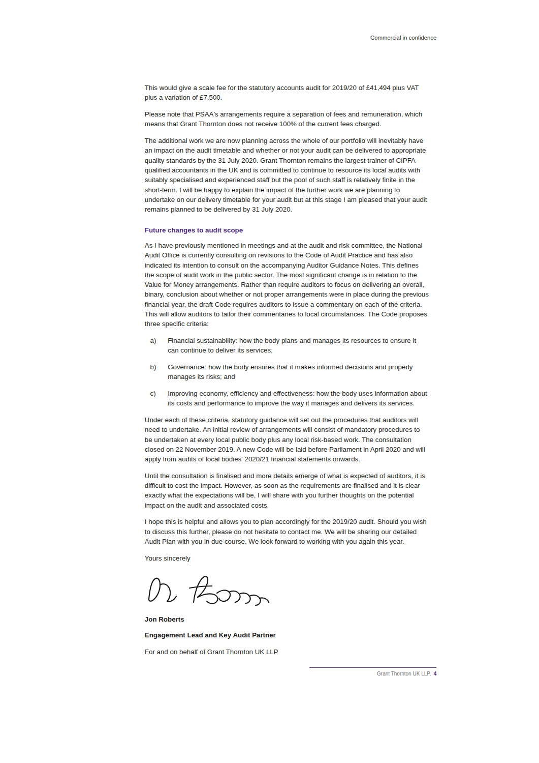Commercial in confidence
This would give a scale fee for the statutory accounts audit for 2019/20 of £41,494 plus VAT plus a variation of £7,500.
Please note that PSAA's arrangements require a separation of fees and remuneration, which means that Grant Thornton does not receive 100% of the current fees charged.
The additional work we are now planning across the whole of our portfolio will inevitably have an impact on the audit timetable and whether or not your audit can be delivered to appropriate quality standards by the 31 July 2020. Grant Thornton remains the largest trainer of CIPFA qualified accountants in the UK and is committed to continue to resource its local audits with suitably specialised and experienced staff but the pool of such staff is relatively finite in the short-term. I will be happy to explain the impact of the further work we are planning to undertake on our delivery timetable for your audit but at this stage I am pleased that your audit remains planned to be delivered by 31 July 2020.
Future changes to audit scope
As I have previously mentioned in meetings and at the audit and risk committee, the National Audit Office is currently consulting on revisions to the Code of Audit Practice and has also indicated its intention to consult on the accompanying Auditor Guidance Notes. This defines the scope of audit work in the public sector. The most significant change is in relation to the Value for Money arrangements. Rather than require auditors to focus on delivering an overall, binary, conclusion about whether or not proper arrangements were in place during the previous financial year, the draft Code requires auditors to issue a commentary on each of the criteria. This will allow auditors to tailor their commentaries to local circumstances. The Code proposes three specific criteria:
Financial sustainability: how the body plans and manages its resources to ensure it can continue to deliver its services;
Governance: how the body ensures that it makes informed decisions and properly manages its risks; and
Improving economy, efficiency and effectiveness: how the body uses information about its costs and performance to improve the way it manages and delivers its services.
Under each of these criteria, statutory guidance will set out the procedures that auditors will need to undertake. An initial review of arrangements will consist of mandatory procedures to be undertaken at every local public body plus any local risk-based work. The consultation closed on 22 November 2019. A new Code will be laid before Parliament in April 2020 and will apply from audits of local bodies' 2020/21 financial statements onwards.
Until the consultation is finalised and more details emerge of what is expected of auditors, it is difficult to cost the impact. However, as soon as the requirements are finalised and it is clear exactly what the expectations will be, I will share with you further thoughts on the potential impact on the audit and associated costs.
I hope this is helpful and allows you to plan accordingly for the 2019/20 audit. Should you wish to discuss this further, please do not hesitate to contact me. We will be sharing our detailed Audit Plan with you in due course. We look forward to working with you again this year.
Yours sincerely
Jon Roberts
Engagement Lead and Key Audit Partner
For and on behalf of Grant Thornton UK LLP
Grant Thornton UK LLP.4